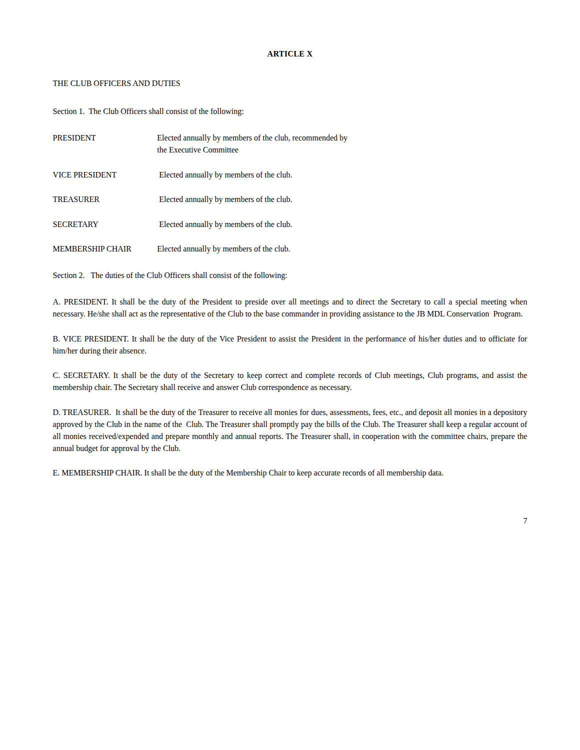ARTICLE X
THE CLUB OFFICERS AND DUTIES
Section 1. The Club Officers shall consist of the following:
| PRESIDENT | Elected annually by members of the club, recommended by the Executive Committee |
| VICE PRESIDENT | Elected annually by members of the club. |
| TREASURER | Elected annually by members of the club. |
| SECRETARY | Elected annually by members of the club. |
| MEMBERSHIP CHAIR | Elected annually by members of the club. |
Section 2. The duties of the Club Officers shall consist of the following:
A. PRESIDENT. It shall be the duty of the President to preside over all meetings and to direct the Secretary to call a special meeting when necessary. He/she shall act as the representative of the Club to the base commander in providing assistance to the JB MDL Conservation Program.
B. VICE PRESIDENT. It shall be the duty of the Vice President to assist the President in the performance of his/her duties and to officiate for him/her during their absence.
C. SECRETARY. It shall be the duty of the Secretary to keep correct and complete records of Club meetings, Club programs, and assist the membership chair. The Secretary shall receive and answer Club correspondence as necessary.
D. TREASURER. It shall be the duty of the Treasurer to receive all monies for dues, assessments, fees, etc., and deposit all monies in a depository approved by the Club in the name of the Club. The Treasurer shall promptly pay the bills of the Club. The Treasurer shall keep a regular account of all monies received/expended and prepare monthly and annual reports. The Treasurer shall, in cooperation with the committee chairs, prepare the annual budget for approval by the Club.
E. MEMBERSHIP CHAIR. It shall be the duty of the Membership Chair to keep accurate records of all membership data.
7